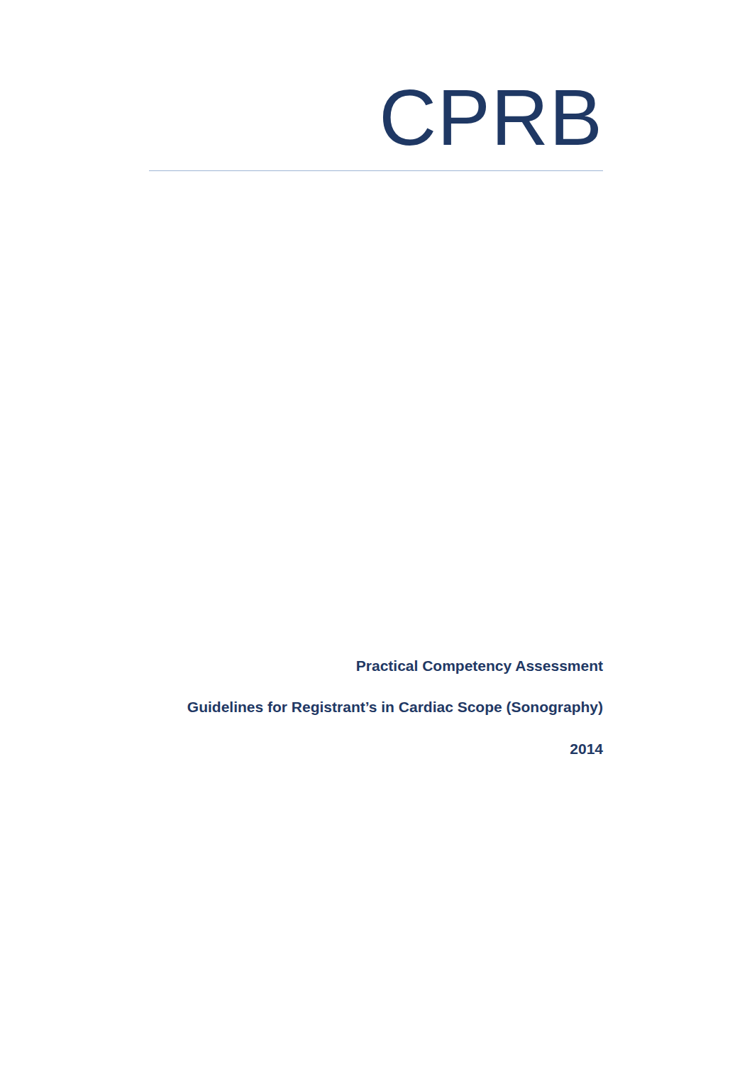CPRB
Practical Competency Assessment
Guidelines for Registrant’s in Cardiac Scope (Sonography)
2014